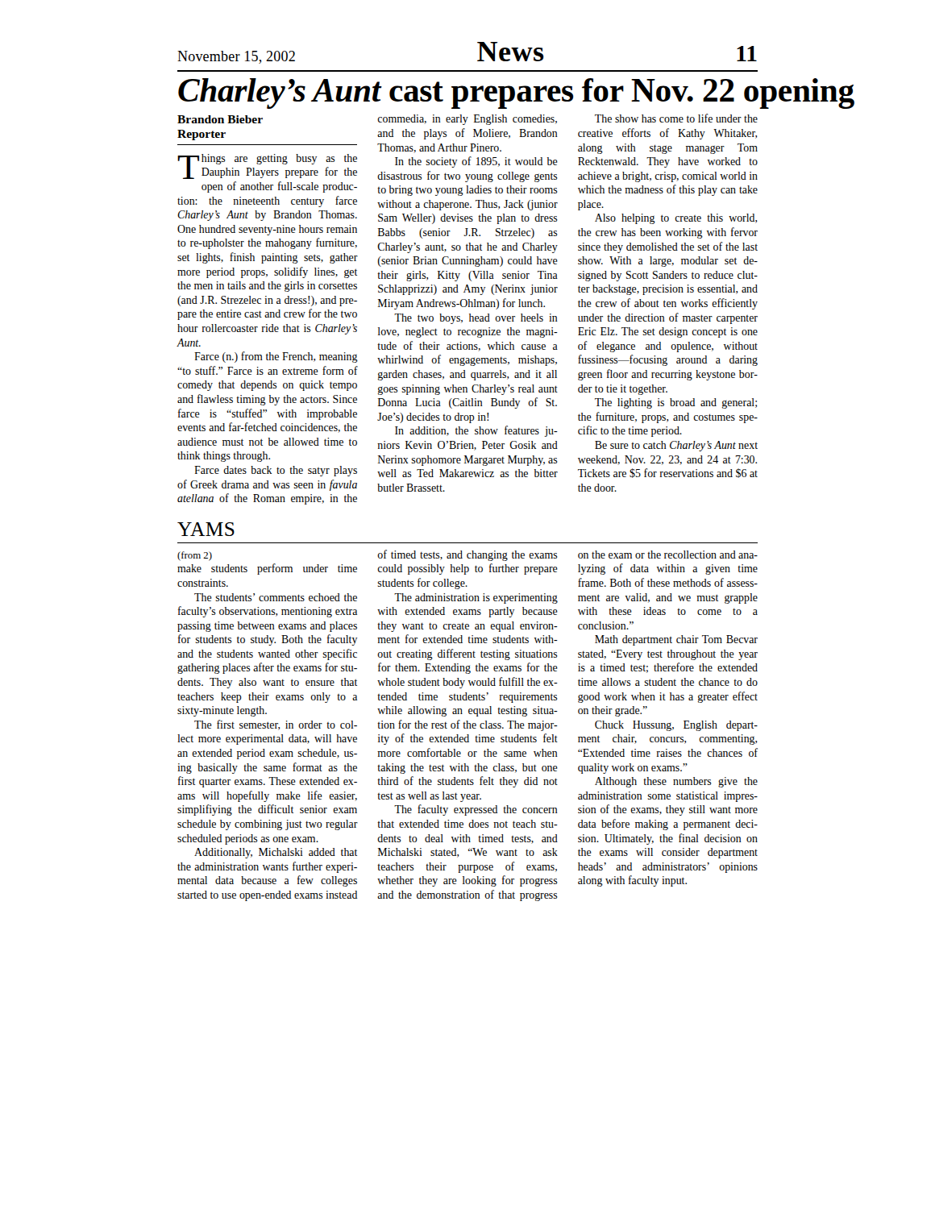November 15, 2002
News
11
Charley’s Aunt cast prepares for Nov. 22 opening
Brandon Bieber
Reporter
Things are getting busy as the Dauphin Players prepare for the open of another full-scale production: the nineteenth century farce Charley’s Aunt by Brandon Thomas. One hundred seventy-nine hours remain to re-upholster the mahogany furniture, set lights, finish painting sets, gather more period props, solidify lines, get the men in tails and the girls in corsettes (and J.R. Strezelec in a dress!), and prepare the entire cast and crew for the two hour rollercoaster ride that is Charley’s Aunt.
Farce (n.) from the French, meaning “to stuff.” Farce is an extreme form of comedy that depends on quick tempo and flawless timing by the actors. Since farce is “stuffed” with improbable events and far-fetched coincidences, the audience must not be allowed time to think things through.
Farce dates back to the satyr plays of Greek drama and was seen in favula atellana of the Roman empire, in the commedia, in early English comedies, and the plays of Moliere, Brandon Thomas, and Arthur Pinero.
In the society of 1895, it would be disastrous for two young college gents to bring two young ladies to their rooms without a chaperone. Thus, Jack (junior Sam Weller) devises the plan to dress Babbs (senior J.R. Strzelec) as Charley’s aunt, so that he and Charley (senior Brian Cunningham) could have their girls, Kitty (Villa senior Tina Schlapprizzi) and Amy (Nerinx junior Miryam Andrews-Ohlman) for lunch.
The two boys, head over heels in love, neglect to recognize the magnitude of their actions, which cause a whirlwind of engagements, mishaps, garden chases, and quarrels, and it all goes spinning when Charley’s real aunt Donna Lucia (Caitlin Bundy of St. Joe’s) decides to drop in!
In addition, the show features juniors Kevin O’Brien, Peter Gosik and Nerinx sophomore Margaret Murphy, as well as Ted Makarewicz as the bitter butler Brassett.
The show has come to life under the creative efforts of Kathy Whitaker, along with stage manager Tom Recktenwald. They have worked to achieve a bright, crisp, comical world in which the madness of this play can take place.
Also helping to create this world, the crew has been working with fervor since they demolished the set of the last show. With a large, modular set designed by Scott Sanders to reduce clutter backstage, precision is essential, and the crew of about ten works efficiently under the direction of master carpenter Eric Elz. The set design concept is one of elegance and opulence, without fussiness—focusing around a daring green floor and recurring keystone border to tie it together.
The lighting is broad and general; the furniture, props, and costumes specific to the time period.
Be sure to catch Charley’s Aunt next weekend, Nov. 22, 23, and 24 at 7:30. Tickets are $5 for reservations and $6 at the door.
YAMS
(from 2)
make students perform under time constraints.
The students’ comments echoed the faculty’s observations, mentioning extra passing time between exams and places for students to study. Both the faculty and the students wanted other specific gathering places after the exams for students. They also want to ensure that teachers keep their exams only to a sixty-minute length.
The first semester, in order to collect more experimental data, will have an extended period exam schedule, using basically the same format as the first quarter exams. These extended exams will hopefully make life easier, simplifiying the difficult senior exam schedule by combining just two regular scheduled periods as one exam.
Additionally, Michalski added that the administration wants further experimental data because a few colleges started to use open-ended exams instead of timed tests, and changing the exams could possibly help to further prepare students for college.
The administration is experimenting with extended exams partly because they want to create an equal environment for extended time students without creating different testing situations for them. Extending the exams for the whole student body would fulfill the extended time students’ requirements while allowing an equal testing situation for the rest of the class. The majority of the extended time students felt more comfortable or the same when taking the test with the class, but one third of the students felt they did not test as well as last year.
The faculty expressed the concern that extended time does not teach students to deal with timed tests, and Michalski stated, “We want to ask teachers their purpose of exams, whether they are looking for progress and the demonstration of that progress on the exam or the recollection and analyzing of data within a given time frame. Both of these methods of assessment are valid, and we must grapple with these ideas to come to a conclusion.”
Math department chair Tom Becvar stated, “Every test throughout the year is a timed test; therefore the extended time allows a student the chance to do good work when it has a greater effect on their grade.”
Chuck Hussung, English department chair, concurs, commenting, “Extended time raises the chances of quality work on exams.”
Although these numbers give the administration some statistical impression of the exams, they still want more data before making a permanent decision. Ultimately, the final decision on the exams will consider department heads’ and administrators’ opinions along with faculty input.